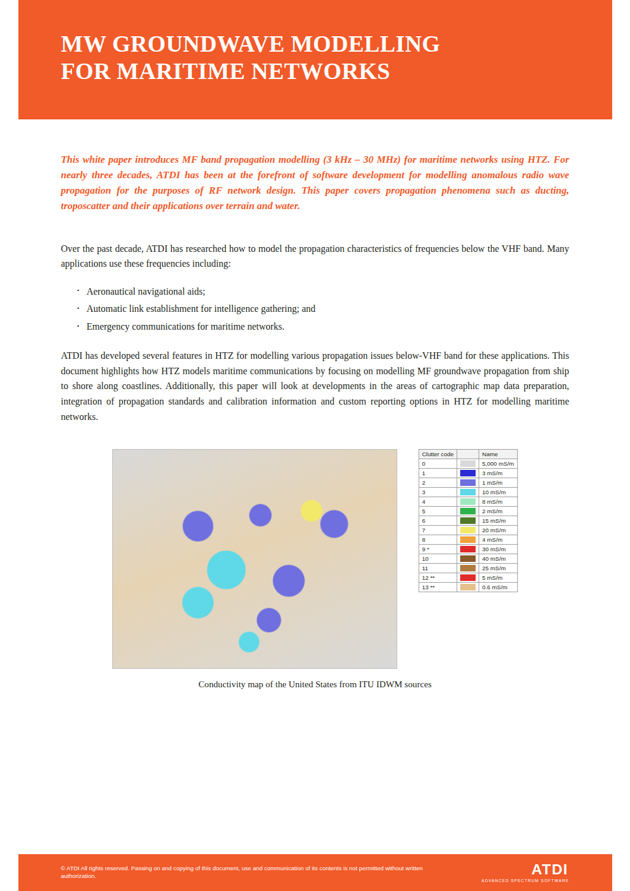MW Groundwave Modelling
for Maritime Networks
This white paper introduces MF band propagation modelling (3 kHz – 30 MHz) for maritime networks using HTZ. For nearly three decades, ATDI has been at the forefront of software development for modelling anomalous radio wave propagation for the purposes of RF network design. This paper covers propagation phenomena such as ducting, troposcatter and their applications over terrain and water.
Over the past decade, ATDI has researched how to model the propagation characteristics of frequencies below the VHF band. Many applications use these frequencies including:
Aeronautical navigational aids;
Automatic link establishment for intelligence gathering; and
Emergency communications for maritime networks.
ATDI has developed several features in HTZ for modelling various propagation issues below-VHF band for these applications. This document highlights how HTZ models maritime communications by focusing on modelling MF groundwave propagation from ship to shore along coastlines. Additionally, this paper will look at developments in the areas of cartographic map data preparation, integration of propagation standards and calibration information and custom reporting options in HTZ for modelling maritime networks.
| Clutter code | | Name |
| --- | --- | --- |
| 0 | | 5,000 mS/m |
| 1 | | 3 mS/m |
| 2 | | 1 mS/m |
| 3 | | 10 mS/m |
| 4 | | 8 mS/m |
| 5 | | 2 mS/m |
| 6 | | 15 mS/m |
| 7 | | 20 mS/m |
| 8 | | 4 mS/m |
| 9 * | | 30 mS/m |
| 10 | | 40 mS/m |
| 11 | | 25 mS/m |
| 12 ** | | 5 mS/m |
| 13 ** | | 0.6 mS/m |
Conductivity map of the United States from ITU IDWM sources
© ATDI All rights reserved. Passing on and copying of this document, use and communication of its contents is not permitted without written authorization.
ATDI Advanced Spectrum Software